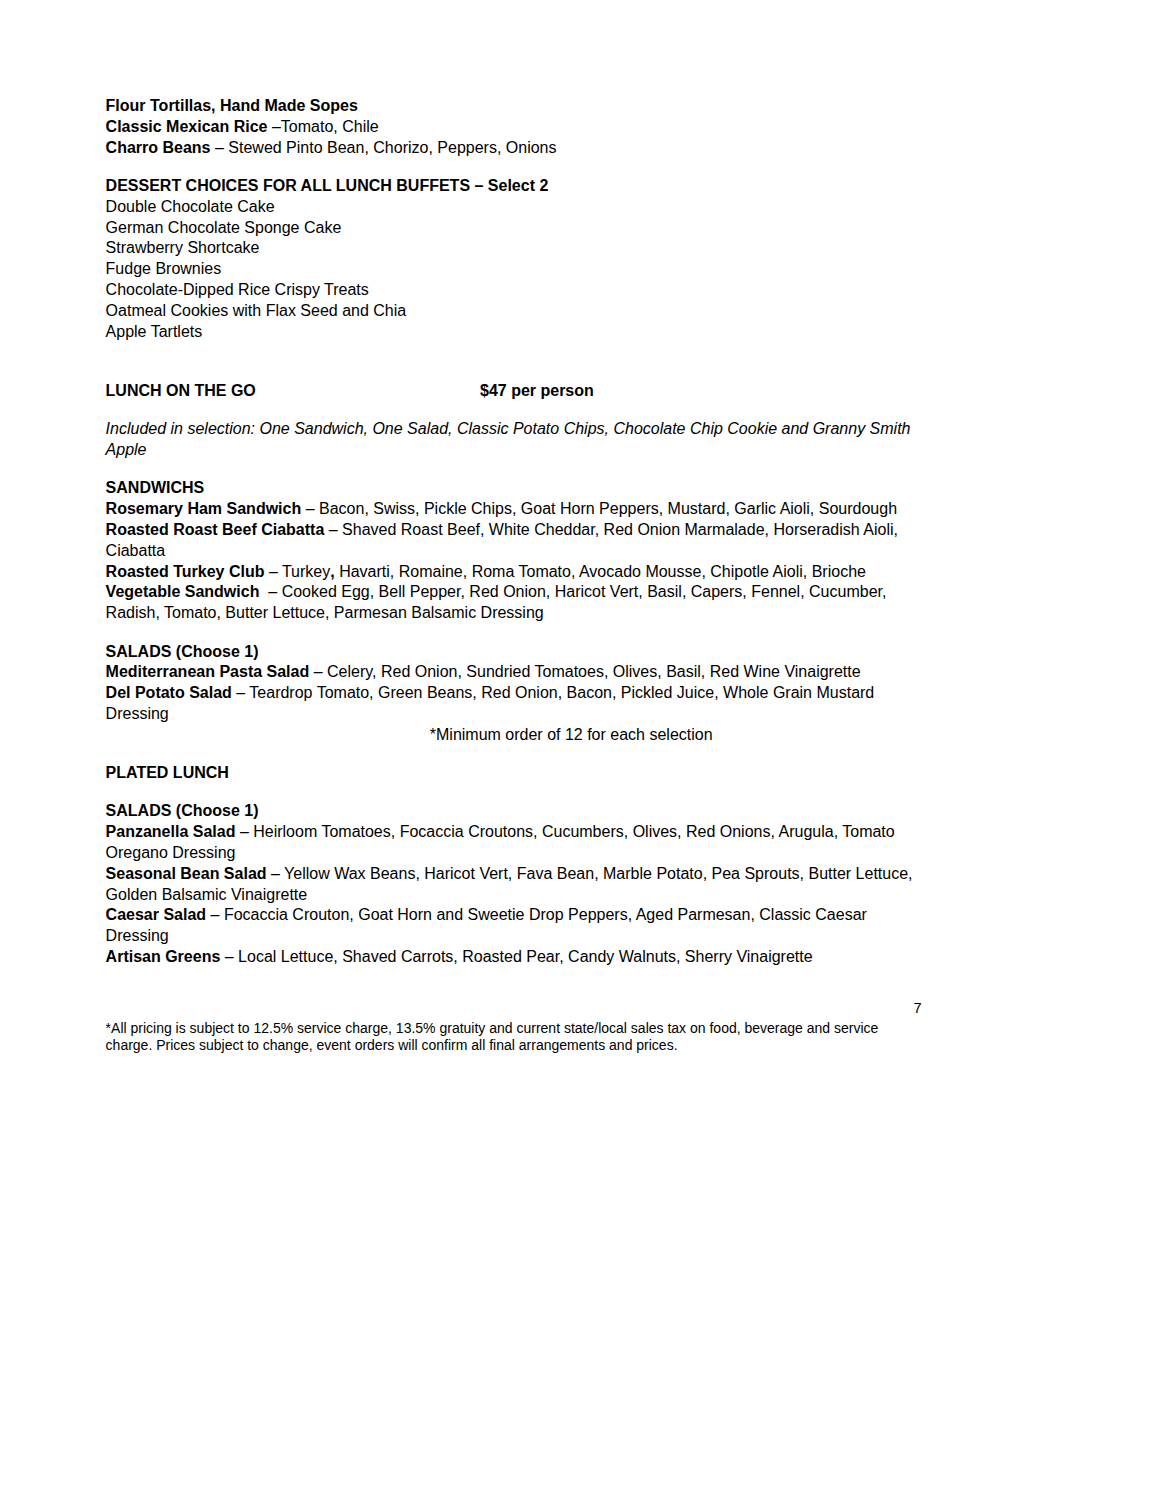Flour Tortillas, Hand Made Sopes
Classic Mexican Rice –Tomato, Chile
Charro Beans – Stewed Pinto Bean, Chorizo, Peppers, Onions
DESSERT CHOICES FOR ALL LUNCH BUFFETS – Select 2
Double Chocolate Cake
German Chocolate Sponge Cake
Strawberry Shortcake
Fudge Brownies
Chocolate-Dipped Rice Crispy Treats
Oatmeal Cookies with Flax Seed and Chia
Apple Tartlets
LUNCH ON THE GO $47 per person
Included in selection: One Sandwich, One Salad, Classic Potato Chips, Chocolate Chip Cookie and Granny Smith Apple
SANDWICHS
Rosemary Ham Sandwich – Bacon, Swiss, Pickle Chips, Goat Horn Peppers, Mustard, Garlic Aioli, Sourdough
Roasted Roast Beef Ciabatta – Shaved Roast Beef, White Cheddar, Red Onion Marmalade, Horseradish Aioli, Ciabatta
Roasted Turkey Club – Turkey, Havarti, Romaine, Roma Tomato, Avocado Mousse, Chipotle Aioli, Brioche
Vegetable Sandwich – Cooked Egg, Bell Pepper, Red Onion, Haricot Vert, Basil, Capers, Fennel, Cucumber, Radish, Tomato, Butter Lettuce, Parmesan Balsamic Dressing
SALADS (Choose 1)
Mediterranean Pasta Salad – Celery, Red Onion, Sundried Tomatoes, Olives, Basil, Red Wine Vinaigrette
Del Potato Salad – Teardrop Tomato, Green Beans, Red Onion, Bacon, Pickled Juice, Whole Grain Mustard Dressing
*Minimum order of 12 for each selection
PLATED LUNCH
SALADS (Choose 1)
Panzanella Salad – Heirloom Tomatoes, Focaccia Croutons, Cucumbers, Olives, Red Onions, Arugula, Tomato Oregano Dressing
Seasonal Bean Salad – Yellow Wax Beans, Haricot Vert, Fava Bean, Marble Potato, Pea Sprouts, Butter Lettuce, Golden Balsamic Vinaigrette
Caesar Salad – Focaccia Crouton, Goat Horn and Sweetie Drop Peppers, Aged Parmesan, Classic Caesar Dressing
Artisan Greens – Local Lettuce, Shaved Carrots, Roasted Pear, Candy Walnuts, Sherry Vinaigrette
7
*All pricing is subject to 12.5% service charge, 13.5% gratuity and current state/local sales tax on food, beverage and service charge. Prices subject to change, event orders will confirm all final arrangements and prices.